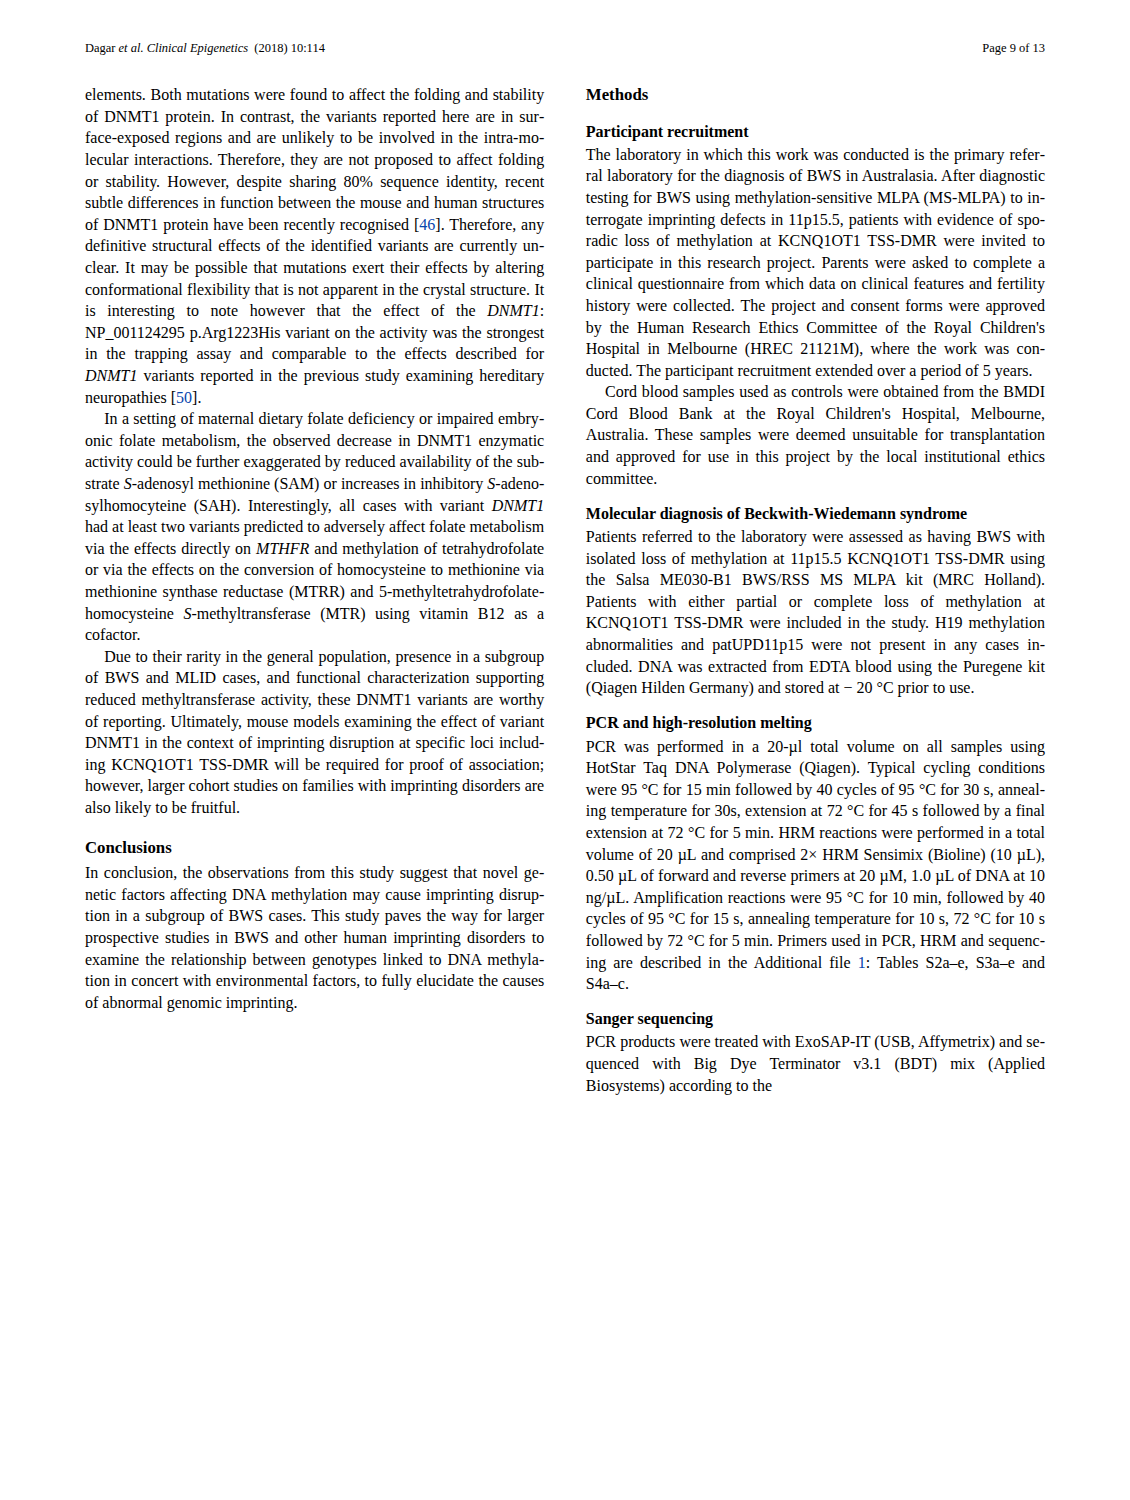Dagar et al. Clinical Epigenetics (2018) 10:114 Page 9 of 13
elements. Both mutations were found to affect the folding and stability of DNMT1 protein. In contrast, the variants reported here are in surface-exposed regions and are unlikely to be involved in the intra-molecular interactions. Therefore, they are not proposed to affect folding or stability. However, despite sharing 80% sequence identity, recent subtle differences in function between the mouse and human structures of DNMT1 protein have been recently recognised [46]. Therefore, any definitive structural effects of the identified variants are currently unclear. It may be possible that mutations exert their effects by altering conformational flexibility that is not apparent in the crystal structure. It is interesting to note however that the effect of the DNMT1: NP_001124295 p.Arg1223His variant on the activity was the strongest in the trapping assay and comparable to the effects described for DNMT1 variants reported in the previous study examining hereditary neuropathies [50].
In a setting of maternal dietary folate deficiency or impaired embryonic folate metabolism, the observed decrease in DNMT1 enzymatic activity could be further exaggerated by reduced availability of the substrate S-adenosyl methionine (SAM) or increases in inhibitory S-adenosylhomocyteine (SAH). Interestingly, all cases with variant DNMT1 had at least two variants predicted to adversely affect folate metabolism via the effects directly on MTHFR and methylation of tetrahydrofolate or via the effects on the conversion of homocysteine to methionine via methionine synthase reductase (MTRR) and 5-methyltetrahydrofolate-homocysteine S-methyltransferase (MTR) using vitamin B12 as a cofactor.
Due to their rarity in the general population, presence in a subgroup of BWS and MLID cases, and functional characterization supporting reduced methyltransferase activity, these DNMT1 variants are worthy of reporting. Ultimately, mouse models examining the effect of variant DNMT1 in the context of imprinting disruption at specific loci including KCNQ1OT1 TSS-DMR will be required for proof of association; however, larger cohort studies on families with imprinting disorders are also likely to be fruitful.
Conclusions
In conclusion, the observations from this study suggest that novel genetic factors affecting DNA methylation may cause imprinting disruption in a subgroup of BWS cases. This study paves the way for larger prospective studies in BWS and other human imprinting disorders to examine the relationship between genotypes linked to DNA methylation in concert with environmental factors, to fully elucidate the causes of abnormal genomic imprinting.
Methods
Participant recruitment
The laboratory in which this work was conducted is the primary referral laboratory for the diagnosis of BWS in Australasia. After diagnostic testing for BWS using methylation-sensitive MLPA (MS-MLPA) to interrogate imprinting defects in 11p15.5, patients with evidence of sporadic loss of methylation at KCNQ1OT1 TSS-DMR were invited to participate in this research project. Parents were asked to complete a clinical questionnaire from which data on clinical features and fertility history were collected. The project and consent forms were approved by the Human Research Ethics Committee of the Royal Children's Hospital in Melbourne (HREC 21121M), where the work was conducted. The participant recruitment extended over a period of 5 years.
Cord blood samples used as controls were obtained from the BMDI Cord Blood Bank at the Royal Children's Hospital, Melbourne, Australia. These samples were deemed unsuitable for transplantation and approved for use in this project by the local institutional ethics committee.
Molecular diagnosis of Beckwith-Wiedemann syndrome
Patients referred to the laboratory were assessed as having BWS with isolated loss of methylation at 11p15.5 KCNQ1OT1 TSS-DMR using the Salsa ME030-B1 BWS/RSS MS MLPA kit (MRC Holland). Patients with either partial or complete loss of methylation at KCNQ1OT1 TSS-DMR were included in the study. H19 methylation abnormalities and patUPD11p15 were not present in any cases included. DNA was extracted from EDTA blood using the Puregene kit (Qiagen Hilden Germany) and stored at − 20 °C prior to use.
PCR and high-resolution melting
PCR was performed in a 20-µl total volume on all samples using HotStar Taq DNA Polymerase (Qiagen). Typical cycling conditions were 95 °C for 15 min followed by 40 cycles of 95 °C for 30 s, annealing temperature for 30s, extension at 72 °C for 45 s followed by a final extension at 72 °C for 5 min. HRM reactions were performed in a total volume of 20 µL and comprised 2× HRM Sensimix (Bioline) (10 µL), 0.50 µL of forward and reverse primers at 20 µM, 1.0 µL of DNA at 10 ng/µL. Amplification reactions were 95 °C for 10 min, followed by 40 cycles of 95 °C for 15 s, annealing temperature for 10 s, 72 °C for 10 s followed by 72 °C for 5 min. Primers used in PCR, HRM and sequencing are described in the Additional file 1: Tables S2a–e, S3a–e and S4a–c.
Sanger sequencing
PCR products were treated with ExoSAP-IT (USB, Affymetrix) and sequenced with Big Dye Terminator v3.1 (BDT) mix (Applied Biosystems) according to the